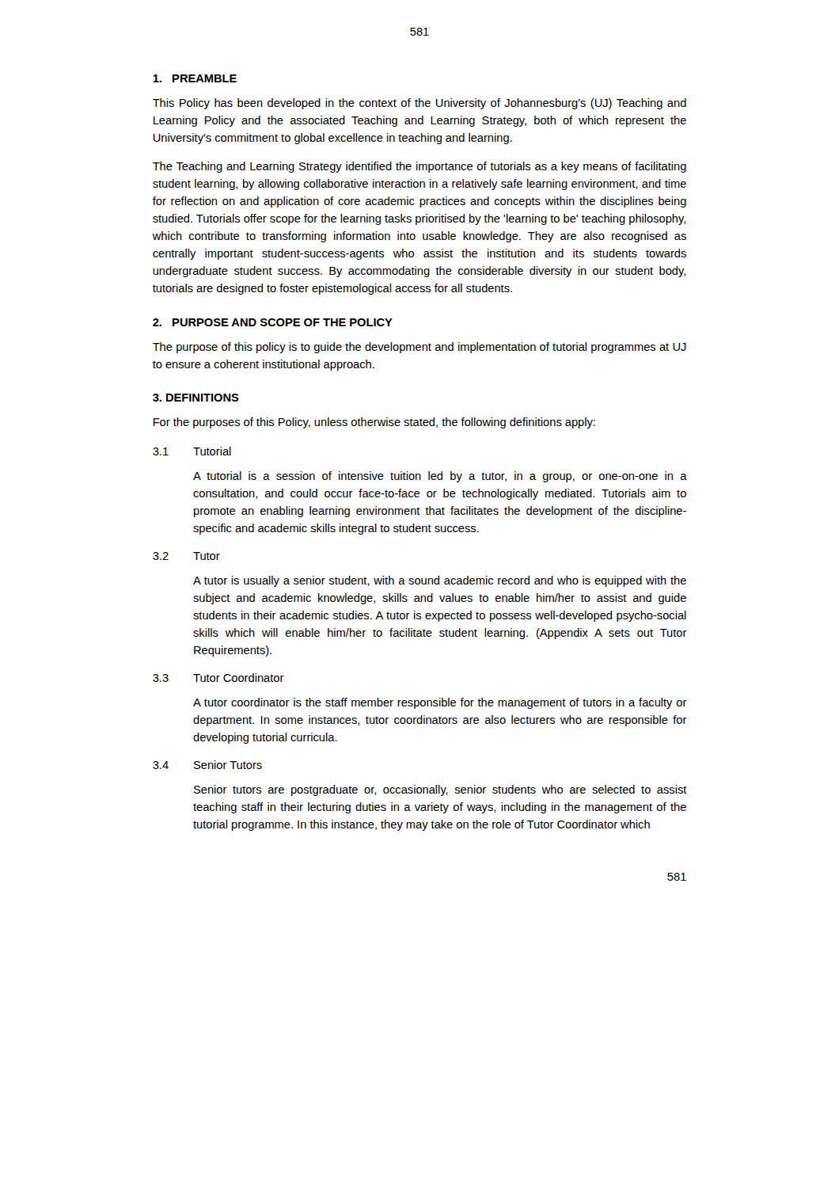581
1. PREAMBLE
This Policy has been developed in the context of the University of Johannesburg's (UJ) Teaching and Learning Policy and the associated Teaching and Learning Strategy, both of which represent the University's commitment to global excellence in teaching and learning.
The Teaching and Learning Strategy identified the importance of tutorials as a key means of facilitating student learning, by allowing collaborative interaction in a relatively safe learning environment, and time for reflection on and application of core academic practices and concepts within the disciplines being studied. Tutorials offer scope for the learning tasks prioritised by the 'learning to be' teaching philosophy, which contribute to transforming information into usable knowledge. They are also recognised as centrally important student-success-agents who assist the institution and its students towards undergraduate student success. By accommodating the considerable diversity in our student body, tutorials are designed to foster epistemological access for all students.
2. PURPOSE AND SCOPE OF THE POLICY
The purpose of this policy is to guide the development and implementation of tutorial programmes at UJ to ensure a coherent institutional approach.
3. DEFINITIONS
For the purposes of this Policy, unless otherwise stated, the following definitions apply:
3.1
Tutorial
A tutorial is a session of intensive tuition led by a tutor, in a group, or one-on-one in a consultation, and could occur face-to-face or be technologically mediated. Tutorials aim to promote an enabling learning environment that facilitates the development of the discipline-specific and academic skills integral to student success.
3.2
Tutor
A tutor is usually a senior student, with a sound academic record and who is equipped with the subject and academic knowledge, skills and values to enable him/her to assist and guide students in their academic studies. A tutor is expected to possess well-developed psycho-social skills which will enable him/her to facilitate student learning. (Appendix A sets out Tutor Requirements).
3.3
Tutor Coordinator
A tutor coordinator is the staff member responsible for the management of tutors in a faculty or department. In some instances, tutor coordinators are also lecturers who are responsible for developing tutorial curricula.
3.4
Senior Tutors
Senior tutors are postgraduate or, occasionally, senior students who are selected to assist teaching staff in their lecturing duties in a variety of ways, including in the management of the tutorial programme. In this instance, they may take on the role of Tutor Coordinator which
581